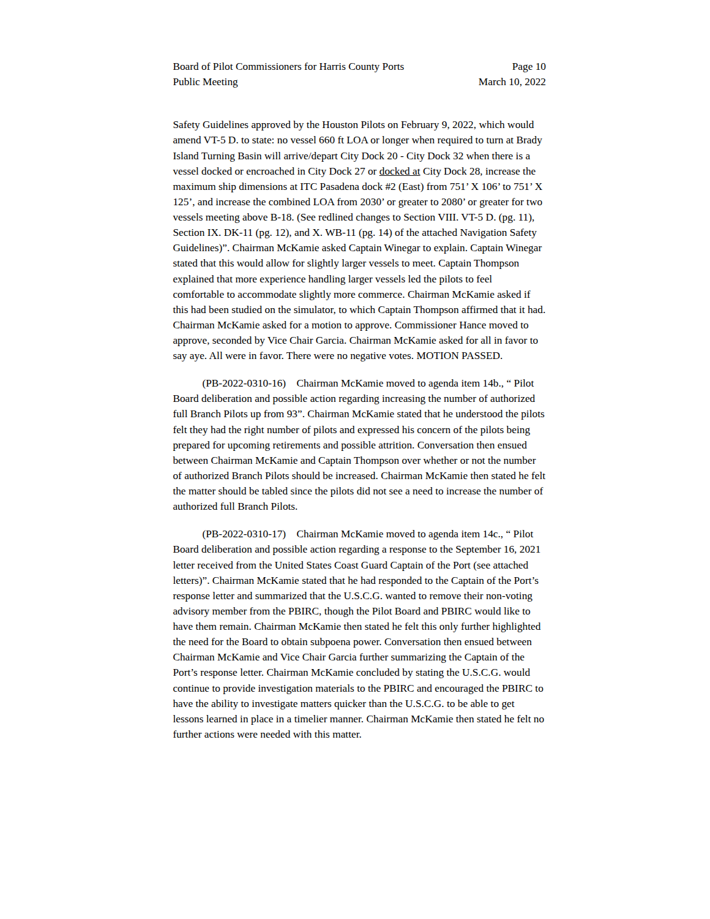Board of Pilot Commissioners for Harris County Ports
Page 10
Public Meeting
March 10, 2022
Safety Guidelines approved by the Houston Pilots on February 9, 2022, which would amend VT-5 D. to state: no vessel 660 ft LOA or longer when required to turn at Brady Island Turning Basin will arrive/depart City Dock 20 - City Dock 32 when there is a vessel docked or encroached in City Dock 27 or docked at City Dock 28, increase the maximum ship dimensions at ITC Pasadena dock #2 (East) from 751’ X 106’ to 751’ X 125’, and increase the combined LOA from 2030’ or greater to 2080’ or greater for two vessels meeting above B-18. (See redlined changes to Section VIII. VT-5 D. (pg. 11), Section IX. DK-11 (pg. 12), and X. WB-11 (pg. 14) of the attached Navigation Safety Guidelines)”. Chairman McKamie asked Captain Winegar to explain. Captain Winegar stated that this would allow for slightly larger vessels to meet. Captain Thompson explained that more experience handling larger vessels led the pilots to feel comfortable to accommodate slightly more commerce. Chairman McKamie asked if this had been studied on the simulator, to which Captain Thompson affirmed that it had. Chairman McKamie asked for a motion to approve. Commissioner Hance moved to approve, seconded by Vice Chair Garcia. Chairman McKamie asked for all in favor to say aye. All were in favor. There were no negative votes. MOTION PASSED.
(PB-2022-0310-16) Chairman McKamie moved to agenda item 14b., “ Pilot Board deliberation and possible action regarding increasing the number of authorized full Branch Pilots up from 93”. Chairman McKamie stated that he understood the pilots felt they had the right number of pilots and expressed his concern of the pilots being prepared for upcoming retirements and possible attrition. Conversation then ensued between Chairman McKamie and Captain Thompson over whether or not the number of authorized Branch Pilots should be increased. Chairman McKamie then stated he felt the matter should be tabled since the pilots did not see a need to increase the number of authorized full Branch Pilots.
(PB-2022-0310-17) Chairman McKamie moved to agenda item 14c., “ Pilot Board deliberation and possible action regarding a response to the September 16, 2021 letter received from the United States Coast Guard Captain of the Port (see attached letters)”. Chairman McKamie stated that he had responded to the Captain of the Port’s response letter and summarized that the U.S.C.G. wanted to remove their non-voting advisory member from the PBIRC, though the Pilot Board and PBIRC would like to have them remain. Chairman McKamie then stated he felt this only further highlighted the need for the Board to obtain subpoena power. Conversation then ensued between Chairman McKamie and Vice Chair Garcia further summarizing the Captain of the Port’s response letter. Chairman McKamie concluded by stating the U.S.C.G. would continue to provide investigation materials to the PBIRC and encouraged the PBIRC to have the ability to investigate matters quicker than the U.S.C.G. to be able to get lessons learned in place in a timelier manner. Chairman McKamie then stated he felt no further actions were needed with this matter.